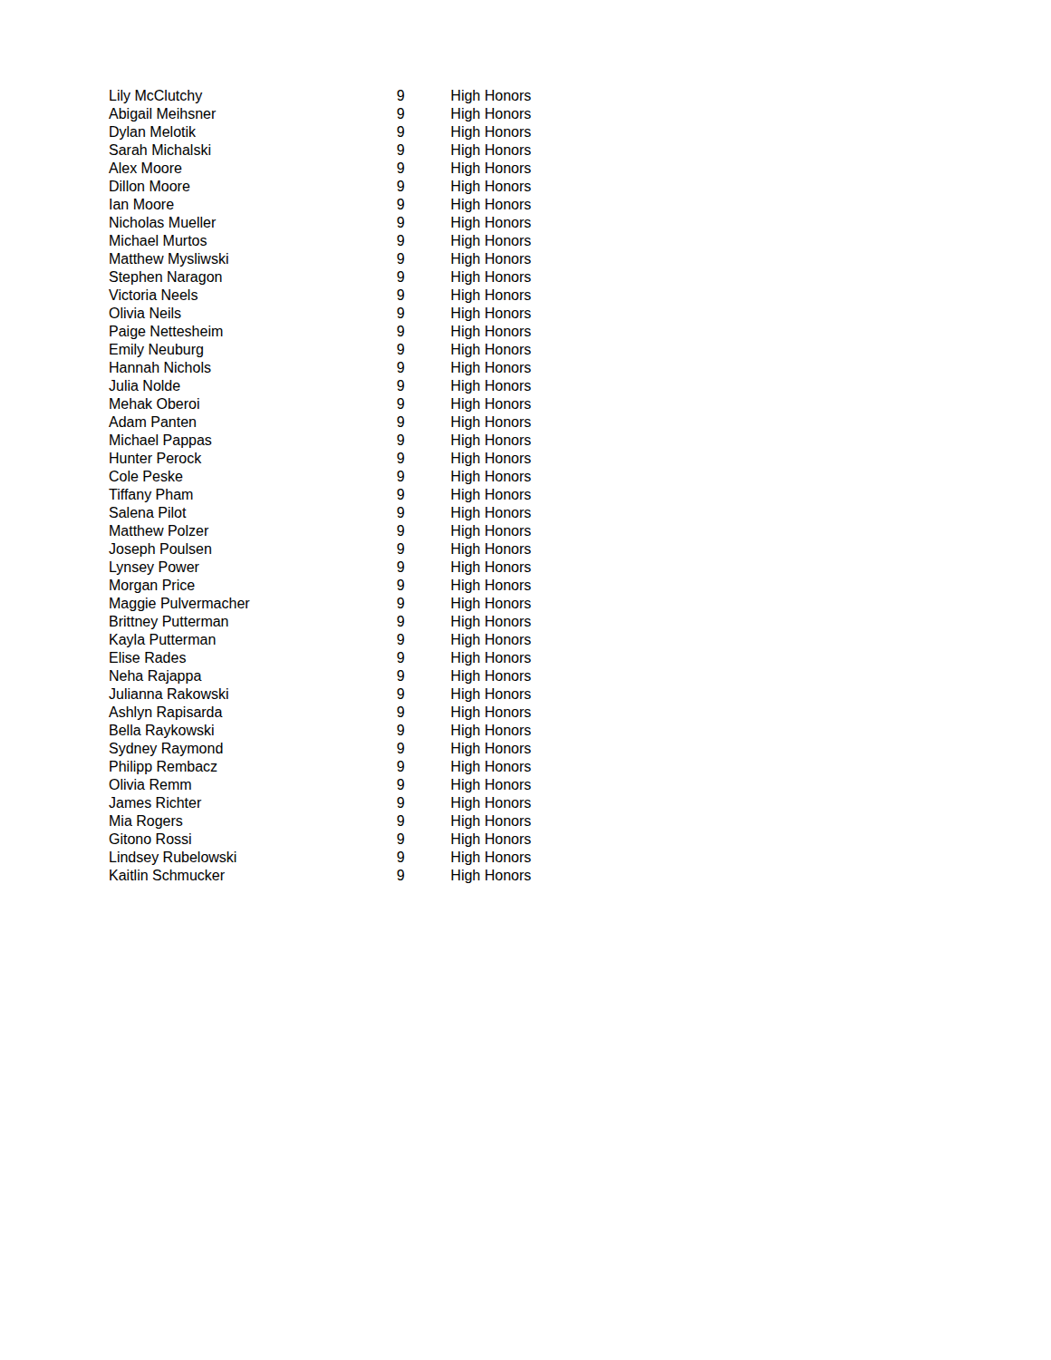| Lily McClutchy | 9 | High Honors |
| Abigail Meihsner | 9 | High Honors |
| Dylan Melotik | 9 | High Honors |
| Sarah Michalski | 9 | High Honors |
| Alex Moore | 9 | High Honors |
| Dillon Moore | 9 | High Honors |
| Ian Moore | 9 | High Honors |
| Nicholas Mueller | 9 | High Honors |
| Michael Murtos | 9 | High Honors |
| Matthew Mysliwski | 9 | High Honors |
| Stephen Naragon | 9 | High Honors |
| Victoria Neels | 9 | High Honors |
| Olivia Neils | 9 | High Honors |
| Paige Nettesheim | 9 | High Honors |
| Emily Neuburg | 9 | High Honors |
| Hannah Nichols | 9 | High Honors |
| Julia Nolde | 9 | High Honors |
| Mehak Oberoi | 9 | High Honors |
| Adam Panten | 9 | High Honors |
| Michael Pappas | 9 | High Honors |
| Hunter Perock | 9 | High Honors |
| Cole Peske | 9 | High Honors |
| Tiffany Pham | 9 | High Honors |
| Salena Pilot | 9 | High Honors |
| Matthew Polzer | 9 | High Honors |
| Joseph Poulsen | 9 | High Honors |
| Lynsey Power | 9 | High Honors |
| Morgan Price | 9 | High Honors |
| Maggie Pulvermacher | 9 | High Honors |
| Brittney Putterman | 9 | High Honors |
| Kayla Putterman | 9 | High Honors |
| Elise Rades | 9 | High Honors |
| Neha Rajappa | 9 | High Honors |
| Julianna Rakowski | 9 | High Honors |
| Ashlyn Rapisarda | 9 | High Honors |
| Bella Raykowski | 9 | High Honors |
| Sydney Raymond | 9 | High Honors |
| Philipp Rembacz | 9 | High Honors |
| Olivia Remm | 9 | High Honors |
| James Richter | 9 | High Honors |
| Mia Rogers | 9 | High Honors |
| Gitono Rossi | 9 | High Honors |
| Lindsey Rubelowski | 9 | High Honors |
| Kaitlin Schmucker | 9 | High Honors |